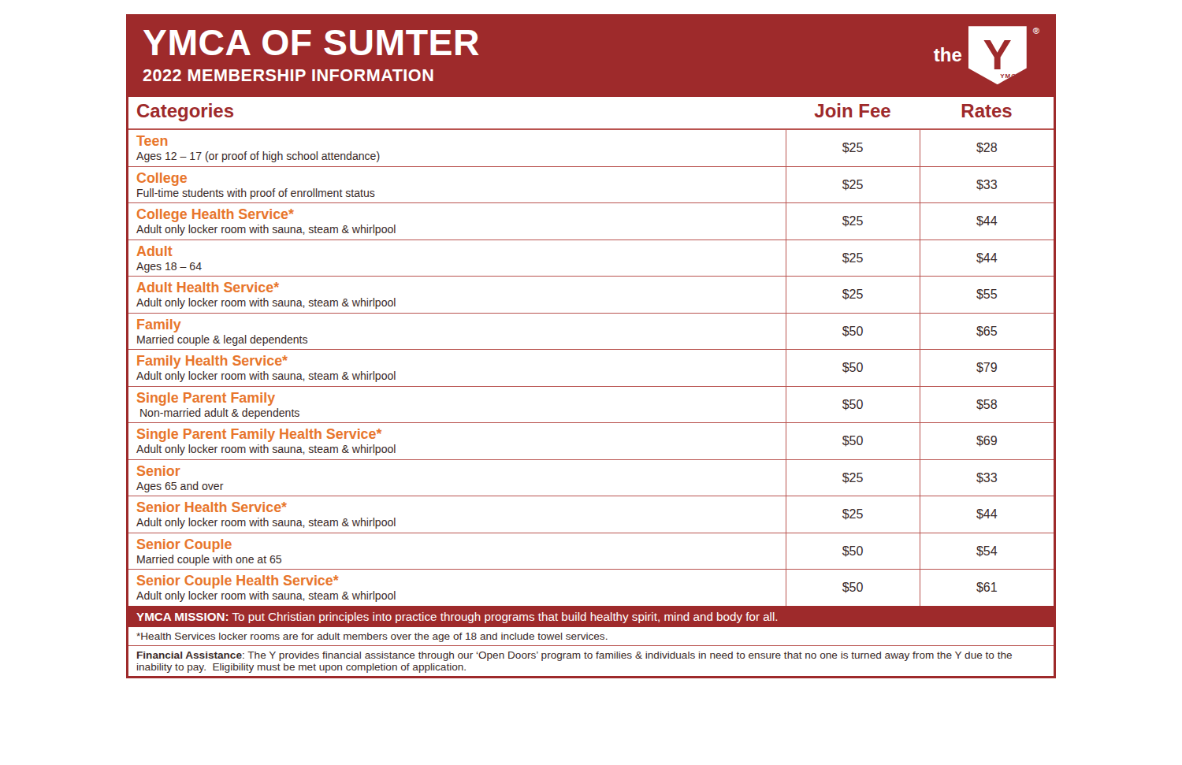YMCA of Sumter
2022 Membership Information
the YYMCA ®
| Categories | Join Fee | Rates |
| --- | --- | --- |
| Teen Ages 12 – 17 (or proof of high school attendance) | $25 | $28 |
| College Full-time students with proof of enrollment status | $25 | $33 |
| College Health Service* Adult only locker room with sauna, steam & whirlpool | $25 | $44 |
| Adult Ages 18 – 64 | $25 | $44 |
| Adult Health Service* Adult only locker room with sauna, steam & whirlpool | $25 | $55 |
| Family Married couple & legal dependents | $50 | $65 |
| Family Health Service* Adult only locker room with sauna, steam & whirlpool | $50 | $79 |
| Single Parent Family Non-married adult & dependents | $50 | $58 |
| Single Parent Family Health Service* Adult only locker room with sauna, steam & whirlpool | $50 | $69 |
| Senior Ages 65 and over | $25 | $33 |
| Senior Health Service* Adult only locker room with sauna, steam & whirlpool | $25 | $44 |
| Senior Couple Married couple with one at 65 | $50 | $54 |
| Senior Couple Health Service* Adult only locker room with sauna, steam & whirlpool | $50 | $61 |
YMCA MISSION: To put Christian principles into practice through programs that build healthy spirit, mind and body for all.
*Health Services locker rooms are for adult members over the age of 18 and include towel services.
Financial Assistance: The Y provides financial assistance through our ‘Open Doors’ program to families & individuals in need to ensure that no one is turned away from the Y due to the inability to pay. Eligibility must be met upon completion of application.